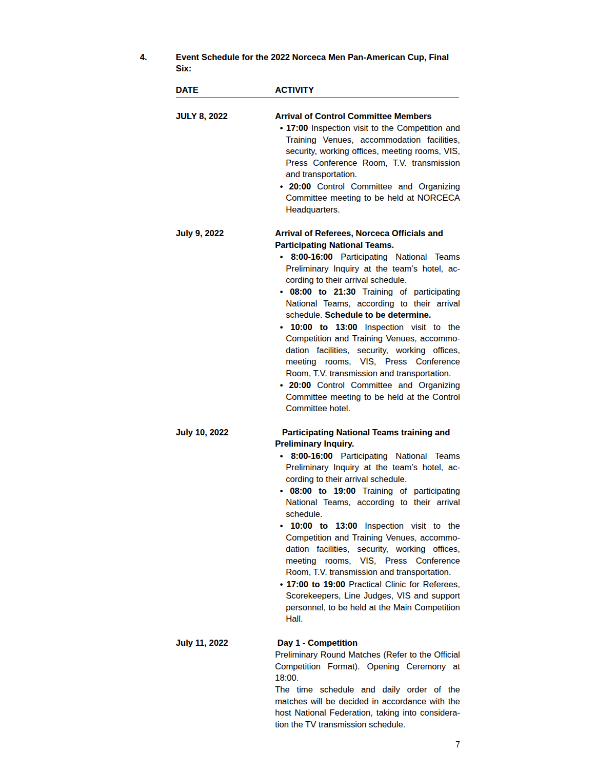4.
Event Schedule for the 2022 Norceca Men Pan-American Cup, Final Six:
DATE
ACTIVITY
JULY 8, 2022
Arrival of Control Committee Members
• 17:00 Inspection visit to the Competition and Training Venues, accommodation facilities, security, working offices, meeting rooms, VIS, Press Conference Room, T.V. transmission and transportation.
• 20:00 Control Committee and Organizing Committee meeting to be held at NORCECA Headquarters.
July 9, 2022
Arrival of Referees, Norceca Officials and Participating National Teams.
• 8:00-16:00 Participating National Teams Preliminary Inquiry at the team’s hotel, according to their arrival schedule.
• 08:00 to 21:30 Training of participating National Teams, according to their arrival schedule. Schedule to be determine.
• 10:00 to 13:00 Inspection visit to the Competition and Training Venues, accommodation facilities, security, working offices, meeting rooms, VIS, Press Conference Room, T.V. transmission and transportation.
• 20:00 Control Committee and Organizing Committee meeting to be held at the Control Committee hotel.
July 10, 2022
Participating National Teams training and Preliminary Inquiry.
• 8:00-16:00 Participating National Teams Preliminary Inquiry at the team’s hotel, according to their arrival schedule.
• 08:00 to 19:00 Training of participating National Teams, according to their arrival schedule.
• 10:00 to 13:00 Inspection visit to the Competition and Training Venues, accommodation facilities, security, working offices, meeting rooms, VIS, Press Conference Room, T.V. transmission and transportation.
• 17:00 to 19:00 Practical Clinic for Referees, Scorekeepers, Line Judges, VIS and support personnel, to be held at the Main Competition Hall.
July 11, 2022
Day 1 - Competition
Preliminary Round Matches (Refer to the Official Competition Format). Opening Ceremony at 18:00.
The time schedule and daily order of the matches will be decided in accordance with the host National Federation, taking into consideration the TV transmission schedule.
7